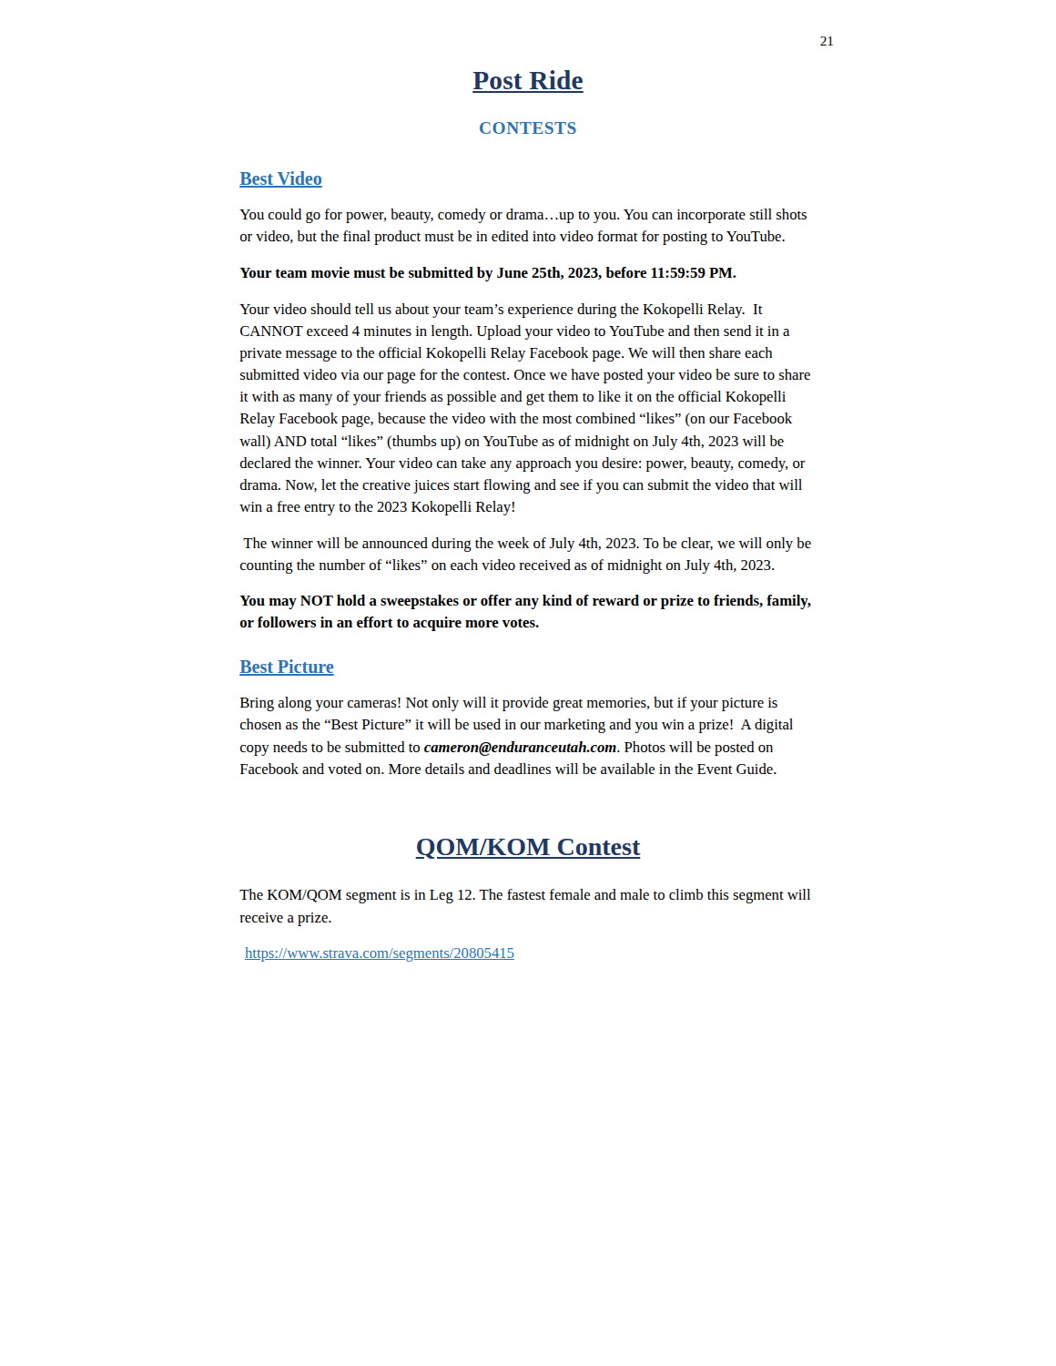21
Post Ride
CONTESTS
Best Video
You could go for power, beauty, comedy or drama…up to you. You can incorporate still shots or video, but the final product must be in edited into video format for posting to YouTube.
Your team movie must be submitted by June 25th, 2023, before 11:59:59 PM.
Your video should tell us about your team’s experience during the Kokopelli Relay. It CANNOT exceed 4 minutes in length. Upload your video to YouTube and then send it in a private message to the official Kokopelli Relay Facebook page. We will then share each submitted video via our page for the contest. Once we have posted your video be sure to share it with as many of your friends as possible and get them to like it on the official Kokopelli Relay Facebook page, because the video with the most combined “likes” (on our Facebook wall) AND total “likes” (thumbs up) on YouTube as of midnight on July 4th, 2023 will be declared the winner. Your video can take any approach you desire: power, beauty, comedy, or drama. Now, let the creative juices start flowing and see if you can submit the video that will win a free entry to the 2023 Kokopelli Relay!
The winner will be announced during the week of July 4th, 2023. To be clear, we will only be counting the number of “likes” on each video received as of midnight on July 4th, 2023.
You may NOT hold a sweepstakes or offer any kind of reward or prize to friends, family, or followers in an effort to acquire more votes.
Best Picture
Bring along your cameras! Not only will it provide great memories, but if your picture is chosen as the “Best Picture” it will be used in our marketing and you win a prize! A digital copy needs to be submitted to cameron@enduranceutah.com. Photos will be posted on Facebook and voted on. More details and deadlines will be available in the Event Guide.
QOM/KOM Contest
The KOM/QOM segment is in Leg 12. The fastest female and male to climb this segment will receive a prize.
https://www.strava.com/segments/20805415